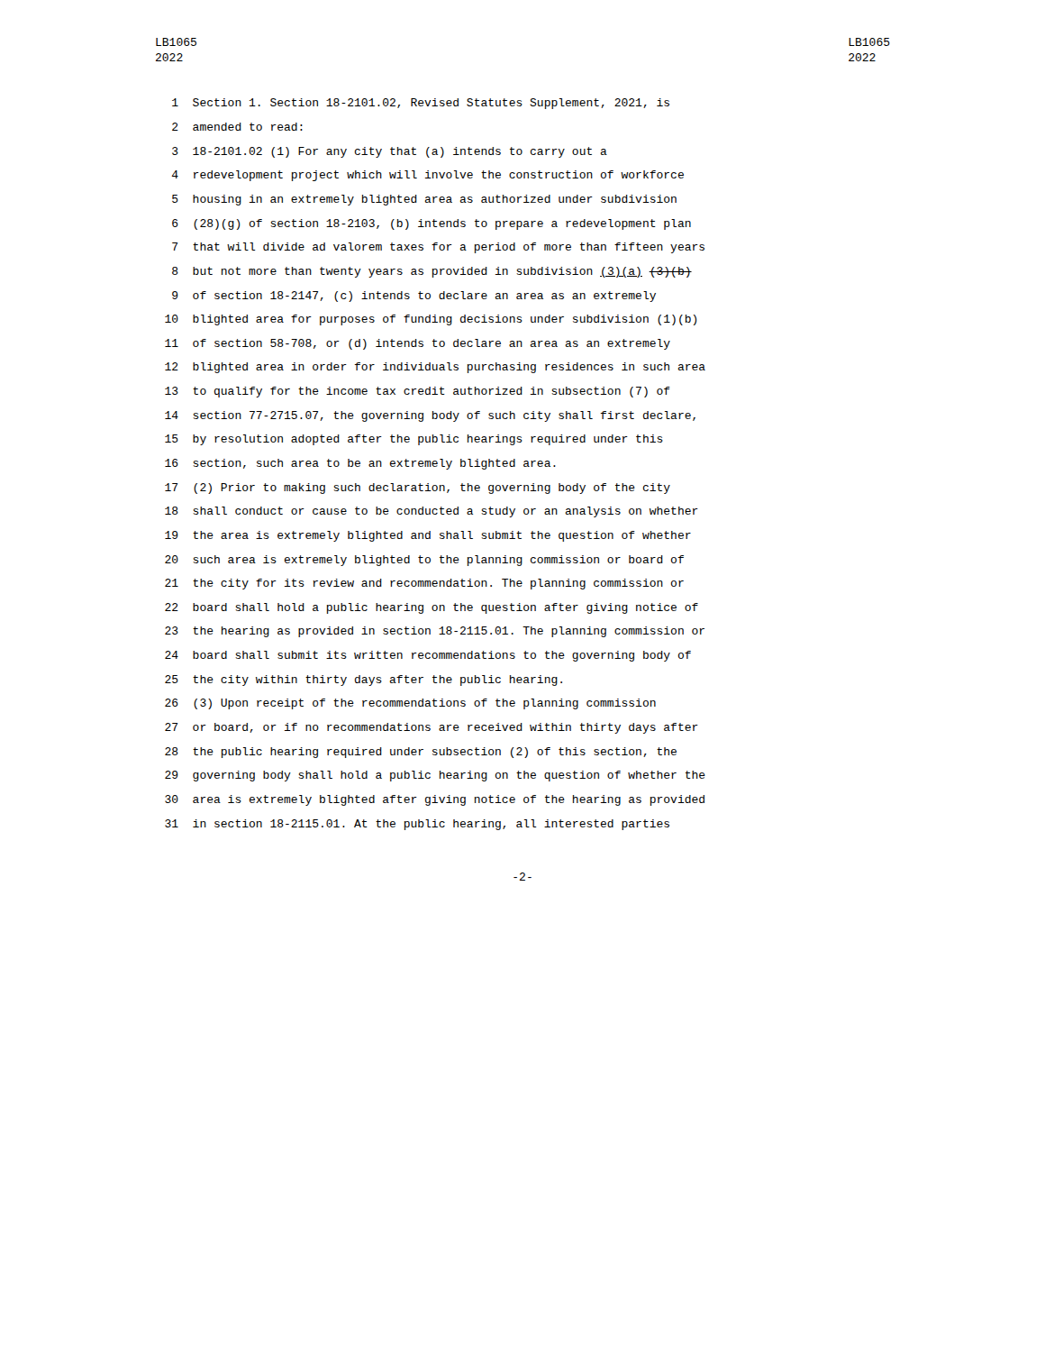LB1065 2022
LB1065 2022
Section 1. Section 18-2101.02, Revised Statutes Supplement, 2021, is
amended to read:
18-2101.02 (1) For any city that (a) intends to carry out a
redevelopment project which will involve the construction of workforce
housing in an extremely blighted area as authorized under subdivision
(28)(g) of section 18-2103, (b) intends to prepare a redevelopment plan
that will divide ad valorem taxes for a period of more than fifteen years
but not more than twenty years as provided in subdivision (3)(a) (3)(b)
of section 18-2147, (c) intends to declare an area as an extremely
blighted area for purposes of funding decisions under subdivision (1)(b)
of section 58-708, or (d) intends to declare an area as an extremely
blighted area in order for individuals purchasing residences in such area
to qualify for the income tax credit authorized in subsection (7) of
section 77-2715.07, the governing body of such city shall first declare,
by resolution adopted after the public hearings required under this
section, such area to be an extremely blighted area.
(2) Prior to making such declaration, the governing body of the city
shall conduct or cause to be conducted a study or an analysis on whether
the area is extremely blighted and shall submit the question of whether
such area is extremely blighted to the planning commission or board of
the city for its review and recommendation. The planning commission or
board shall hold a public hearing on the question after giving notice of
the hearing as provided in section 18-2115.01. The planning commission or
board shall submit its written recommendations to the governing body of
the city within thirty days after the public hearing.
(3) Upon receipt of the recommendations of the planning commission
or board, or if no recommendations are received within thirty days after
the public hearing required under subsection (2) of this section, the
governing body shall hold a public hearing on the question of whether the
area is extremely blighted after giving notice of the hearing as provided
in section 18-2115.01. At the public hearing, all interested parties
-2-